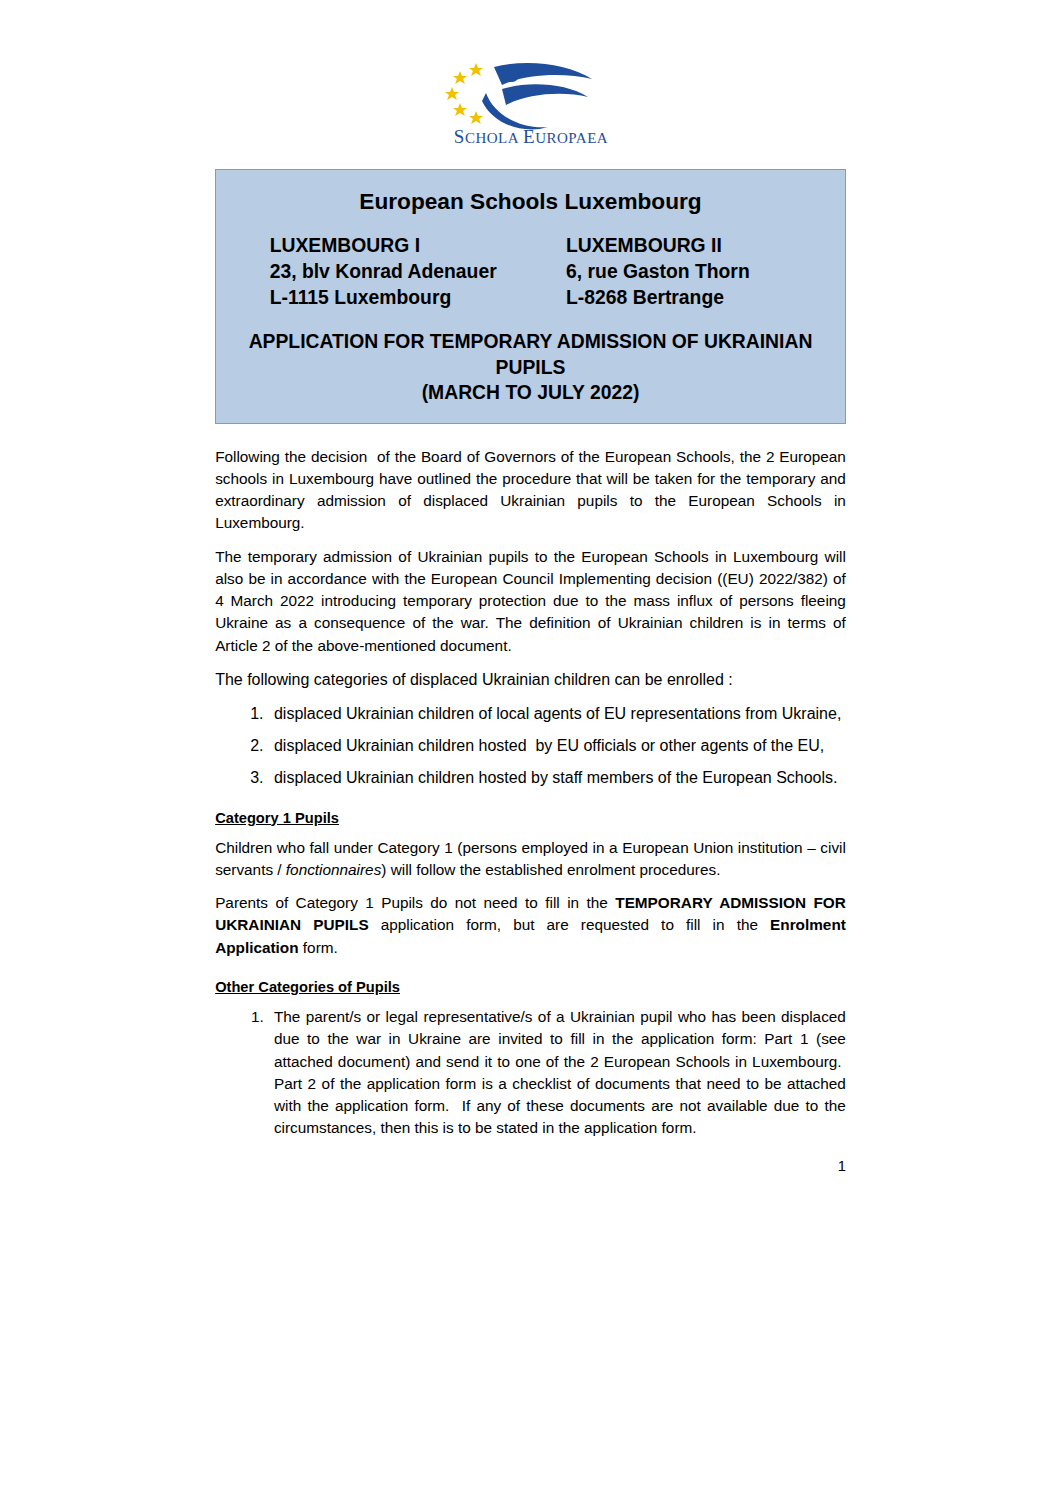SCHOLAEUROPAEA
European Schools Luxembourg
LUXEMBOURG I
23, blv Konrad Adenauer
L-1115 Luxembourg
LUXEMBOURG II
6, rue Gaston Thorn
L-8268 Bertrange
Application for temporary admission of Ukrainian pupils
(March to July 2022)
Following the decision of the Board of Governors of the European Schools, the 2 European schools in Luxembourg have outlined the procedure that will be taken for the temporary and extraordinary admission of displaced Ukrainian pupils to the European Schools in Luxembourg.
The temporary admission of Ukrainian pupils to the European Schools in Luxembourg will also be in accordance with the European Council Implementing decision ((EU) 2022/382) of 4 March 2022 introducing temporary protection due to the mass influx of persons fleeing Ukraine as a consequence of the war. The definition of Ukrainian children is in terms of Article 2 of the above-mentioned document.
The following categories of displaced Ukrainian children can be enrolled :
displaced Ukrainian children of local agents of EU representations from Ukraine,
displaced Ukrainian children hosted by EU officials or other agents of the EU,
displaced Ukrainian children hosted by staff members of the European Schools.
Category 1 Pupils
Children who fall under Category 1 (persons employed in a European Union institution – civil servants / fonctionnaires) will follow the established enrolment procedures.
Parents of Category 1 Pupils do not need to fill in the TEMPORARY ADMISSION FOR UKRAINIAN PUPILS application form, but are requested to fill in the Enrolment Application form.
Other Categories of Pupils
The parent/s or legal representative/s of a Ukrainian pupil who has been displaced due to the war in Ukraine are invited to fill in the application form: Part 1 (see attached document) and send it to one of the 2 European Schools in Luxembourg. Part 2 of the application form is a checklist of documents that need to be attached with the application form. If any of these documents are not available due to the circumstances, then this is to be stated in the application form.
1